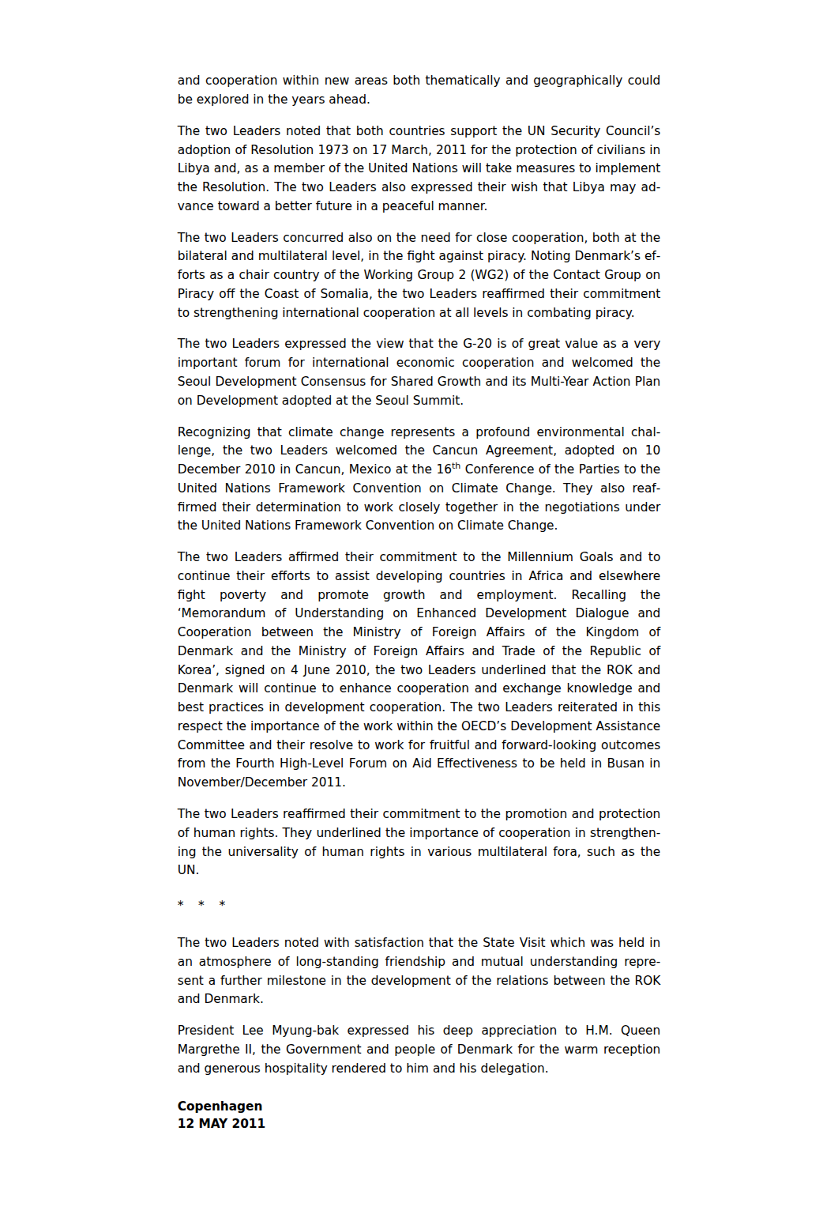and cooperation within new areas both thematically and geographically could be explored in the years ahead.
The two Leaders noted that both countries support the UN Security Council’s adoption of Resolution 1973 on 17 March, 2011 for the protection of civilians in Libya and, as a member of the United Nations will take measures to implement the Resolution. The two Leaders also expressed their wish that Libya may advance toward a better future in a peaceful manner.
The two Leaders concurred also on the need for close cooperation, both at the bilateral and multilateral level, in the fight against piracy. Noting Denmark’s efforts as a chair country of the Working Group 2 (WG2) of the Contact Group on Piracy off the Coast of Somalia, the two Leaders reaffirmed their commitment to strengthening international cooperation at all levels in combating piracy.
The two Leaders expressed the view that the G-20 is of great value as a very important forum for international economic cooperation and welcomed the Seoul Development Consensus for Shared Growth and its Multi-Year Action Plan on Development adopted at the Seoul Summit.
Recognizing that climate change represents a profound environmental challenge, the two Leaders welcomed the Cancun Agreement, adopted on 10 December 2010 in Cancun, Mexico at the 16th Conference of the Parties to the United Nations Framework Convention on Climate Change. They also reaffirmed their determination to work closely together in the negotiations under the United Nations Framework Convention on Climate Change.
The two Leaders affirmed their commitment to the Millennium Goals and to continue their efforts to assist developing countries in Africa and elsewhere fight poverty and promote growth and employment. Recalling the ‘Memorandum of Understanding on Enhanced Development Dialogue and Cooperation between the Ministry of Foreign Affairs of the Kingdom of Denmark and the Ministry of Foreign Affairs and Trade of the Republic of Korea’, signed on 4 June 2010, the two Leaders underlined that the ROK and Denmark will continue to enhance cooperation and exchange knowledge and best practices in development cooperation. The two Leaders reiterated in this respect the importance of the work within the OECD’s Development Assistance Committee and their resolve to work for fruitful and forward-looking outcomes from the Fourth High-Level Forum on Aid Effectiveness to be held in Busan in November/December 2011.
The two Leaders reaffirmed their commitment to the promotion and protection of human rights. They underlined the importance of cooperation in strengthening the universality of human rights in various multilateral fora, such as the UN.
* * *
The two Leaders noted with satisfaction that the State Visit which was held in an atmosphere of long-standing friendship and mutual understanding represent a further milestone in the development of the relations between the ROK and Denmark.
President Lee Myung-bak expressed his deep appreciation to H.M. Queen Margrethe II, the Government and people of Denmark for the warm reception and generous hospitality rendered to him and his delegation.
Copenhagen
12 MAY 2011